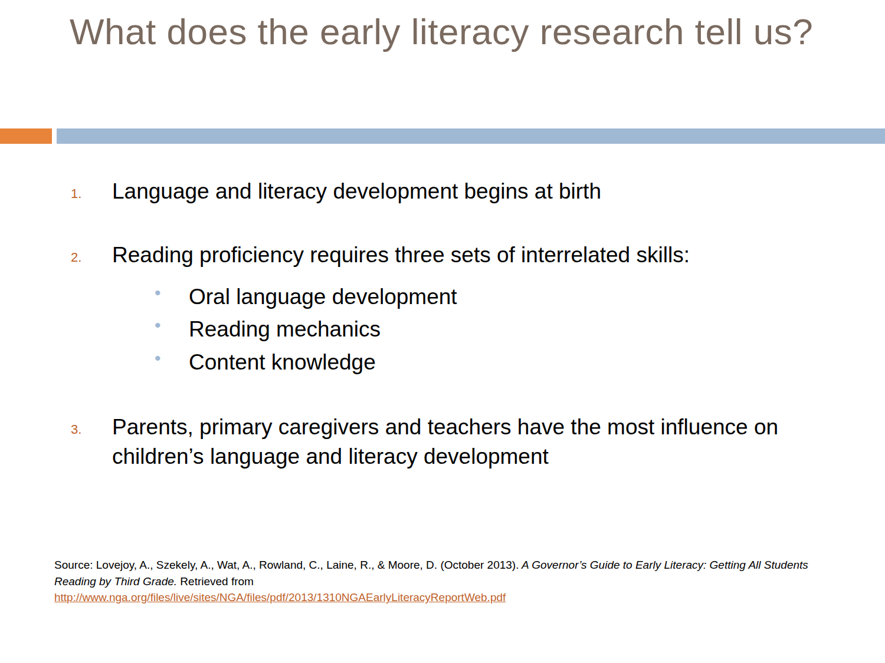What does the early literacy research tell us?
Language and literacy development begins at birth
Reading proficiency requires three sets of interrelated skills:
Oral language development
Reading mechanics
Content knowledge
Parents, primary caregivers and teachers have the most influence on children’s language and literacy development
Source: Lovejoy, A., Szekely, A., Wat, A., Rowland, C., Laine, R., & Moore, D. (October 2013). A Governor’s Guide to Early Literacy: Getting All Students Reading by Third Grade. Retrieved from
http://www.nga.org/files/live/sites/NGA/files/pdf/2013/1310NGAEarlyLiteracyReportWeb.pdf